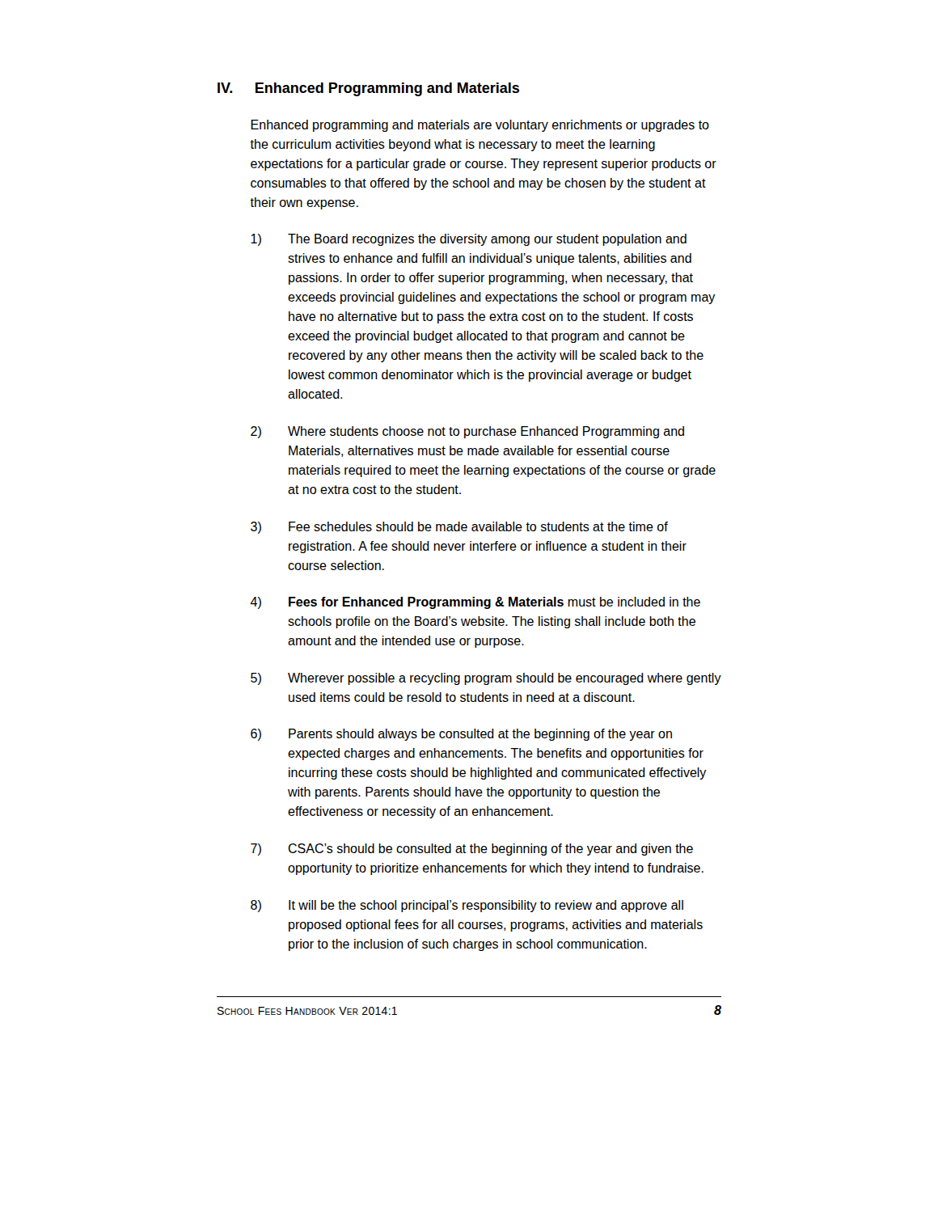IV. Enhanced Programming and Materials
Enhanced programming and materials are voluntary enrichments or upgrades to the curriculum activities beyond what is necessary to meet the learning expectations for a particular grade or course. They represent superior products or consumables to that offered by the school and may be chosen by the student at their own expense.
The Board recognizes the diversity among our student population and strives to enhance and fulfill an individual’s unique talents, abilities and passions. In order to offer superior programming, when necessary, that exceeds provincial guidelines and expectations the school or program may have no alternative but to pass the extra cost on to the student. If costs exceed the provincial budget allocated to that program and cannot be recovered by any other means then the activity will be scaled back to the lowest common denominator which is the provincial average or budget allocated.
Where students choose not to purchase Enhanced Programming and Materials, alternatives must be made available for essential course materials required to meet the learning expectations of the course or grade at no extra cost to the student.
Fee schedules should be made available to students at the time of registration. A fee should never interfere or influence a student in their course selection.
Fees for Enhanced Programming & Materials must be included in the schools profile on the Board’s website. The listing shall include both the amount and the intended use or purpose.
Wherever possible a recycling program should be encouraged where gently used items could be resold to students in need at a discount.
Parents should always be consulted at the beginning of the year on expected charges and enhancements. The benefits and opportunities for incurring these costs should be highlighted and communicated effectively with parents. Parents should have the opportunity to question the effectiveness or necessity of an enhancement.
CSAC’s should be consulted at the beginning of the year and given the opportunity to prioritize enhancements for which they intend to fundraise.
It will be the school principal’s responsibility to review and approve all proposed optional fees for all courses, programs, activities and materials prior to the inclusion of such charges in school communication.
School Fees Handbook Ver 2014:1 8